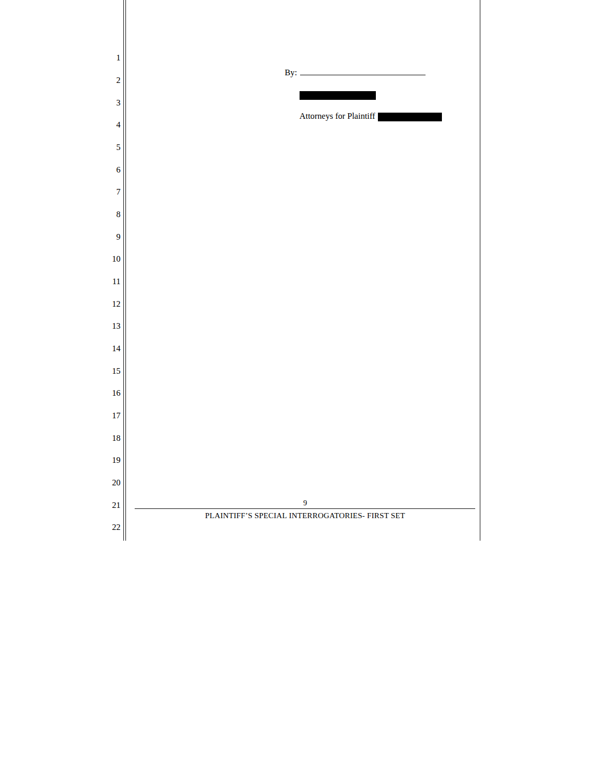1
2
3
4
5
6
7
8
9
10
11
12
13
14
15
16
17
18
19
20
21
22
23
24
25
26
27
28
By:
Attorneys for Plaintiff
9
PLAINTIFF’S SPECIAL INTERROGATORIES- FIRST SET